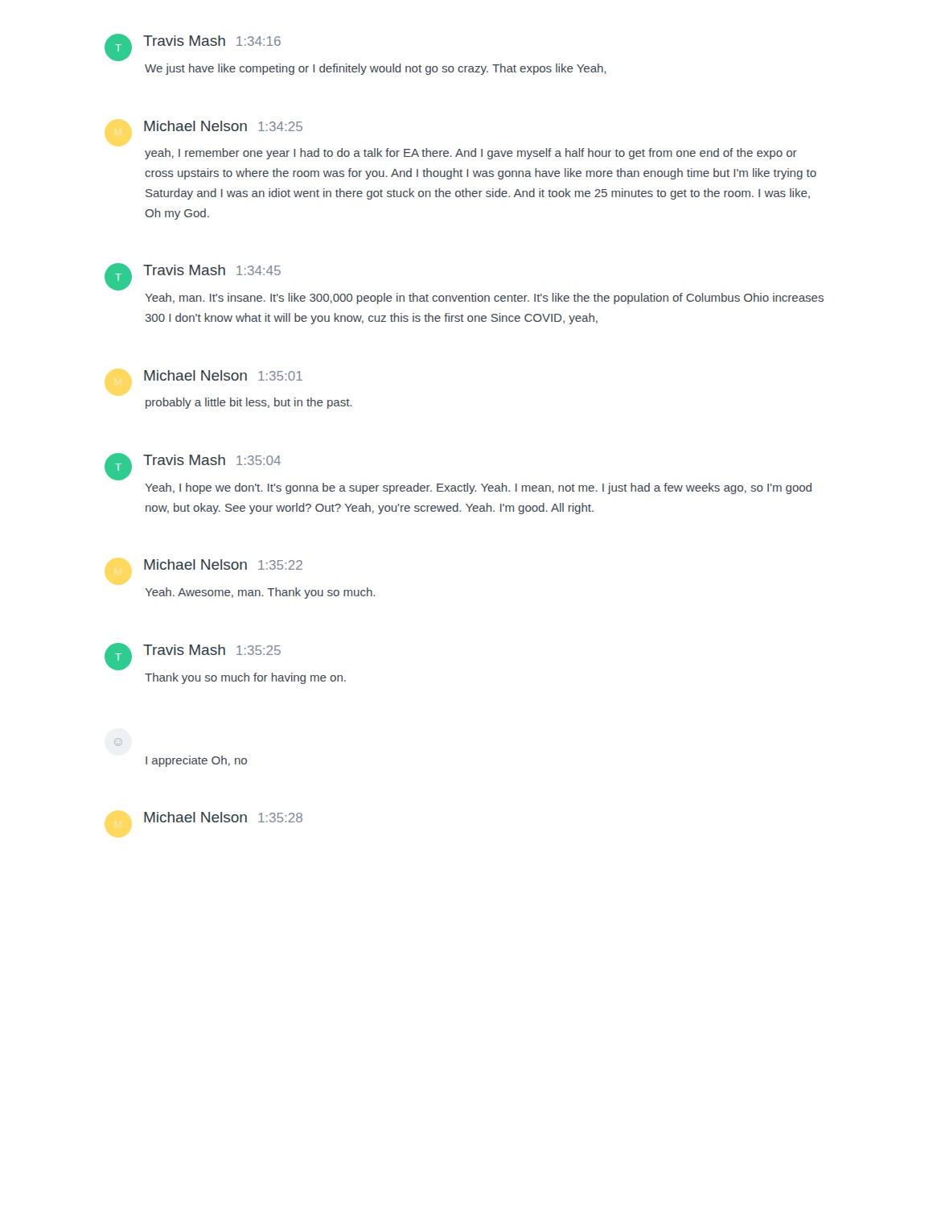T
Travis Mash 1:34:16
We just have like competing or I definitely would not go so crazy. That expos like Yeah,
M
Michael Nelson 1:34:25
yeah, I remember one year I had to do a talk for EA there. And I gave myself a half hour to get from one end of the expo or cross upstairs to where the room was for you. And I thought I was gonna have like more than enough time but I'm like trying to Saturday and I was an idiot went in there got stuck on the other side. And it took me 25 minutes to get to the room. I was like, Oh my God.
T
Travis Mash 1:34:45
Yeah, man. It's insane. It's like 300,000 people in that convention center. It's like the the population of Columbus Ohio increases 300 I don't know what it will be you know, cuz this is the first one Since COVID, yeah,
M
Michael Nelson 1:35:01
probably a little bit less, but in the past.
T
Travis Mash 1:35:04
Yeah, I hope we don't. It's gonna be a super spreader. Exactly. Yeah. I mean, not me. I just had a few weeks ago, so I'm good now, but okay. See your world? Out? Yeah, you're screwed. Yeah. I'm good. All right.
M
Michael Nelson 1:35:22
Yeah. Awesome, man. Thank you so much.
T
Travis Mash 1:35:25
Thank you so much for having me on.
☺
I appreciate Oh, no
M
Michael Nelson 1:35:28